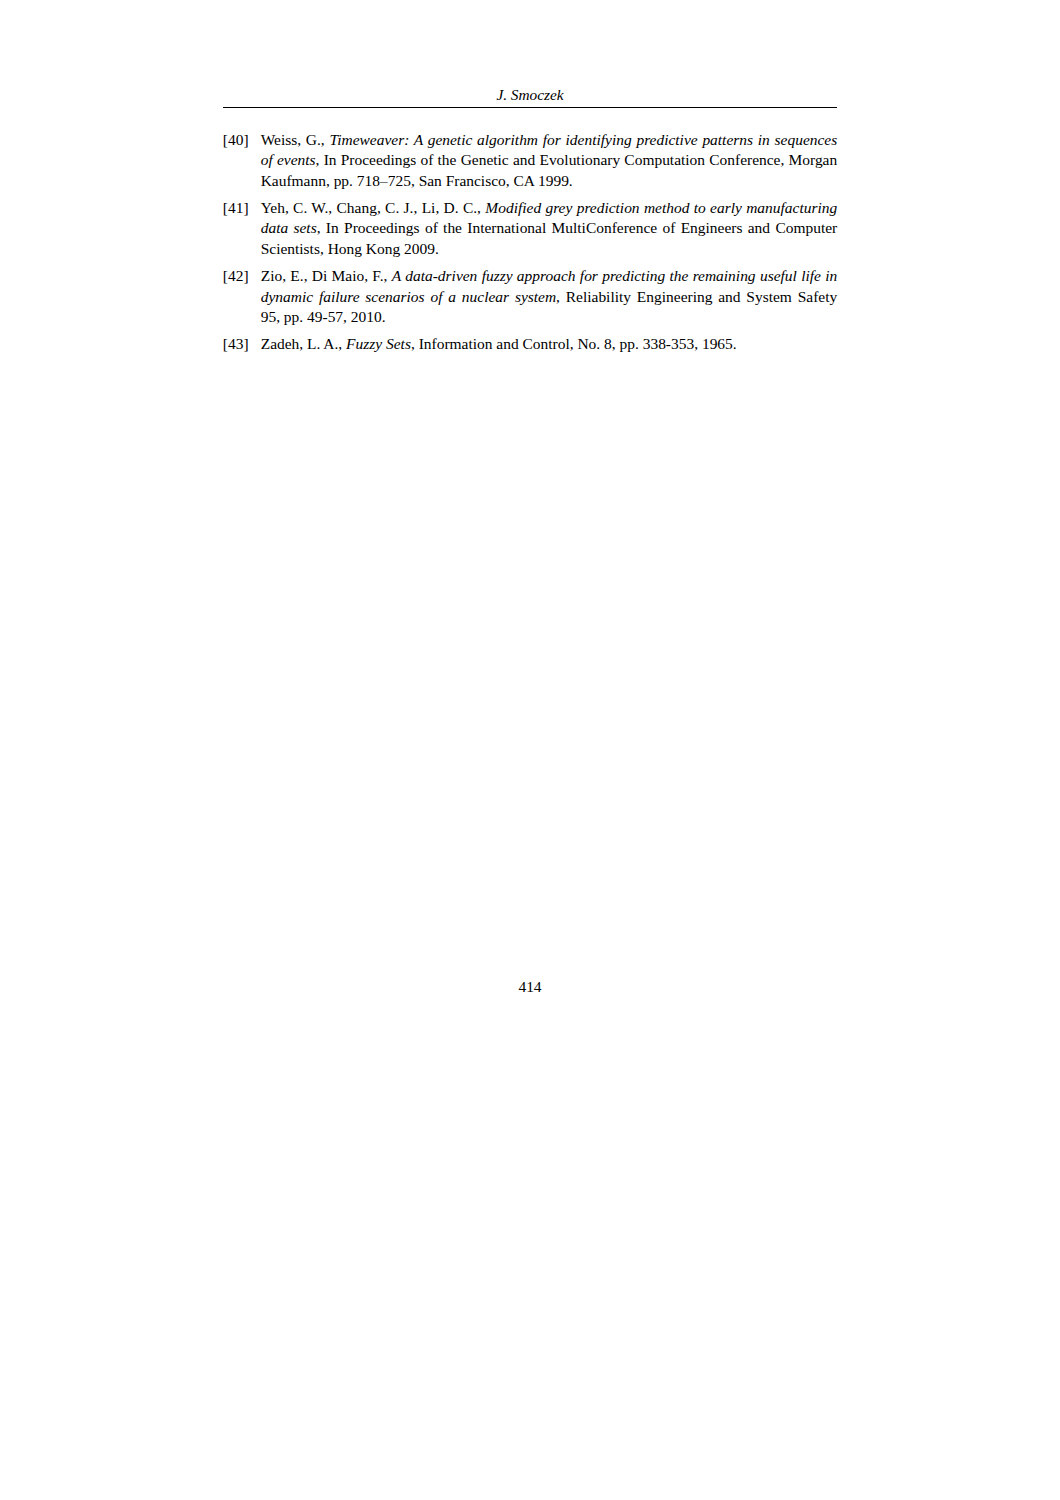J. Smoczek
[40] Weiss, G., Timeweaver: A genetic algorithm for identifying predictive patterns in sequences of events, In Proceedings of the Genetic and Evolutionary Computation Conference, Morgan Kaufmann, pp. 718–725, San Francisco, CA 1999.
[41] Yeh, C. W., Chang, C. J., Li, D. C., Modified grey prediction method to early manufacturing data sets, In Proceedings of the International MultiConference of Engineers and Computer Scientists, Hong Kong 2009.
[42] Zio, E., Di Maio, F., A data-driven fuzzy approach for predicting the remaining useful life in dynamic failure scenarios of a nuclear system, Reliability Engineering and System Safety 95, pp. 49-57, 2010.
[43] Zadeh, L. A., Fuzzy Sets, Information and Control, No. 8, pp. 338-353, 1965.
414